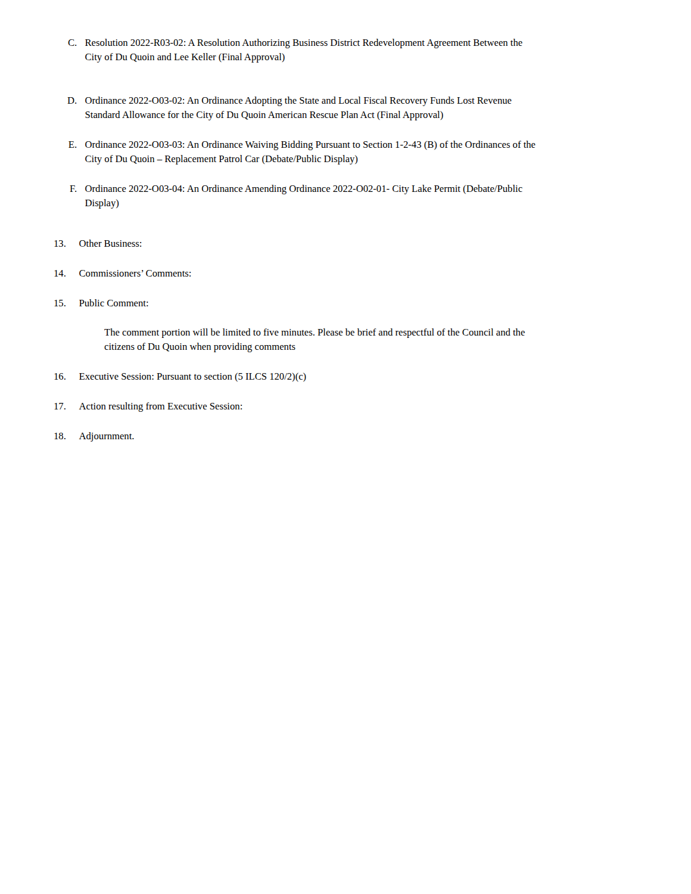Resolution 2022-R03-02: A Resolution Authorizing Business District Redevelopment Agreement Between the City of Du Quoin and Lee Keller (Final Approval)
Ordinance 2022-O03-02: An Ordinance Adopting the State and Local Fiscal Recovery Funds Lost Revenue Standard Allowance for the City of Du Quoin American Rescue Plan Act (Final Approval)
Ordinance 2022-O03-03: An Ordinance Waiving Bidding Pursuant to Section 1-2-43 (B) of the Ordinances of the City of Du Quoin – Replacement Patrol Car (Debate/Public Display)
Ordinance 2022-O03-04: An Ordinance Amending Ordinance 2022-O02-01- City Lake Permit (Debate/Public Display)
Other Business:
Commissioners’ Comments:
Public Comment:
The comment portion will be limited to five minutes. Please be brief and respectful of the Council and the citizens of Du Quoin when providing comments
Executive Session: Pursuant to section (5 ILCS 120/2)(c)
Action resulting from Executive Session:
Adjournment.